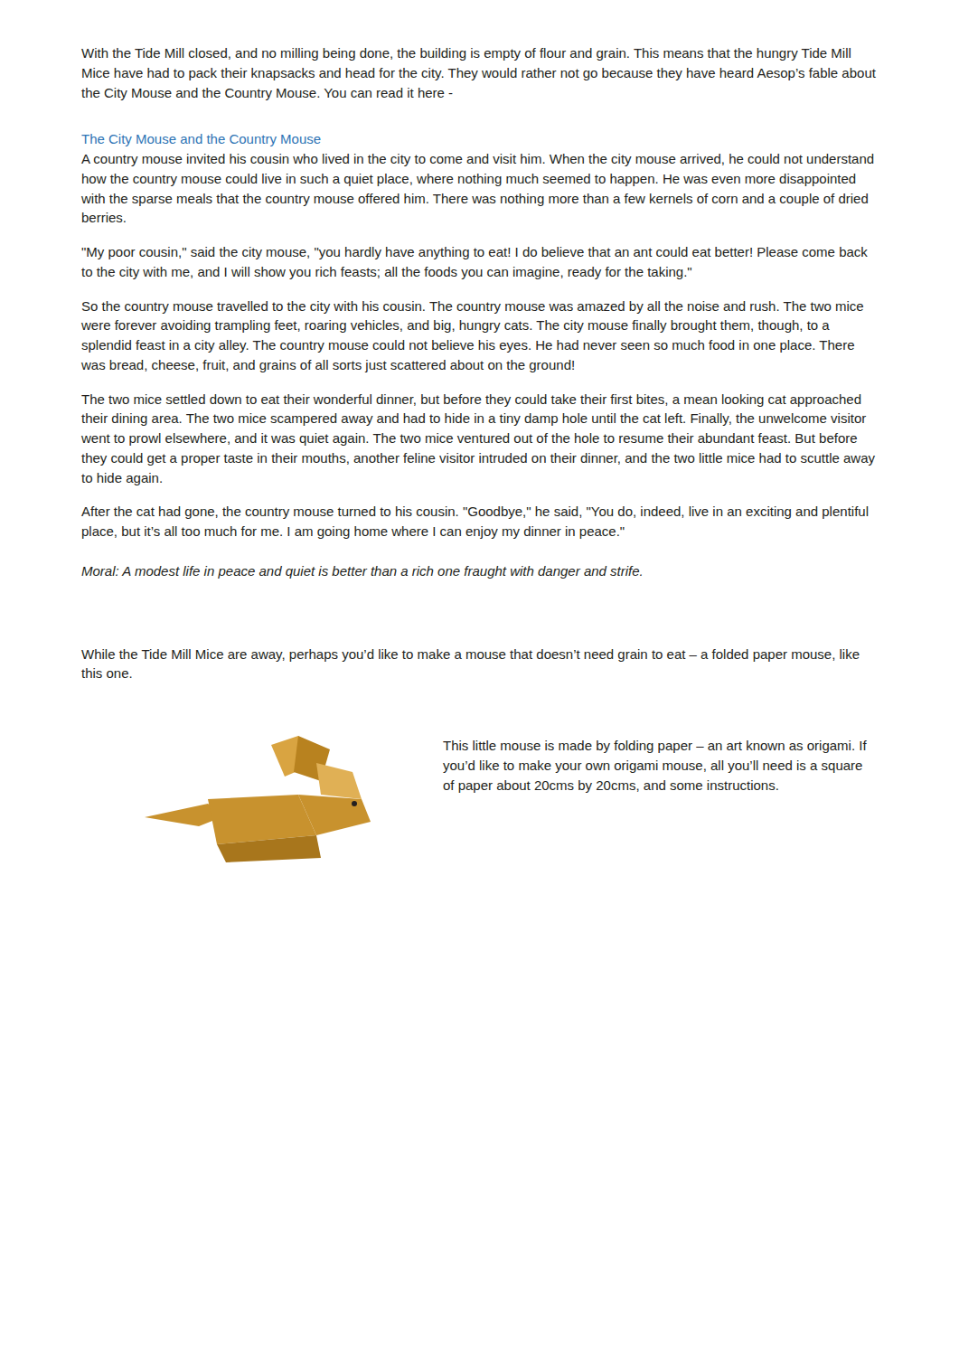With the Tide Mill closed, and no milling being done, the building is empty of flour and grain. This means that the hungry Tide Mill Mice have had to pack their knapsacks and head for the city. They would rather not go because they have heard Aesop’s fable about the City Mouse and the Country Mouse. You can read it here -
The City Mouse and the Country Mouse
A country mouse invited his cousin who lived in the city to come and visit him. When the city mouse arrived, he could not understand how the country mouse could live in such a quiet place, where nothing much seemed to happen. He was even more disappointed with the sparse meals that the country mouse offered him. There was nothing more than a few kernels of corn and a couple of dried berries.
"My poor cousin," said the city mouse, "you hardly have anything to eat! I do believe that an ant could eat better! Please come back to the city with me, and I will show you rich feasts; all the foods you can imagine, ready for the taking."
So the country mouse travelled to the city with his cousin. The country mouse was amazed by all the noise and rush. The two mice were forever avoiding trampling feet, roaring vehicles, and big, hungry cats. The city mouse finally brought them, though, to a splendid feast in a city alley. The country mouse could not believe his eyes. He had never seen so much food in one place. There was bread, cheese, fruit, and grains of all sorts just scattered about on the ground!
The two mice settled down to eat their wonderful dinner, but before they could take their first bites, a mean looking cat approached their dining area. The two mice scampered away and had to hide in a tiny damp hole until the cat left. Finally, the unwelcome visitor went to prowl elsewhere, and it was quiet again. The two mice ventured out of the hole to resume their abundant feast. But before they could get a proper taste in their mouths, another feline visitor intruded on their dinner, and the two little mice had to scuttle away to hide again.
After the cat had gone, the country mouse turned to his cousin. "Goodbye," he said, "You do, indeed, live in an exciting and plentiful place, but it’s all too much for me. I am going home where I can enjoy my dinner in peace."
Moral: A modest life in peace and quiet is better than a rich one fraught with danger and strife.
While the Tide Mill Mice are away, perhaps you’d like to make a mouse that doesn’t need grain to eat – a folded paper mouse, like this one.
This little mouse is made by folding paper – an art known as origami. If you’d like to make your own origami mouse, all you’ll need is a square of paper about 20cms by 20cms, and some instructions.